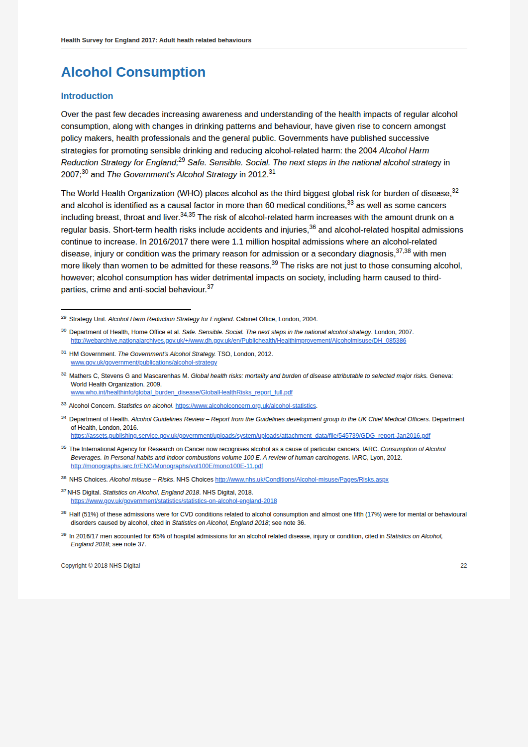Health Survey for England 2017: Adult heath related behaviours
Alcohol Consumption
Introduction
Over the past few decades increasing awareness and understanding of the health impacts of regular alcohol consumption, along with changes in drinking patterns and behaviour, have given rise to concern amongst policy makers, health professionals and the general public. Governments have published successive strategies for promoting sensible drinking and reducing alcohol-related harm: the 2004 Alcohol Harm Reduction Strategy for England;29 Safe. Sensible. Social. The next steps in the national alcohol strategy in 2007;30 and The Government's Alcohol Strategy in 2012.31
The World Health Organization (WHO) places alcohol as the third biggest global risk for burden of disease,32 and alcohol is identified as a causal factor in more than 60 medical conditions,33 as well as some cancers including breast, throat and liver.34,35 The risk of alcohol-related harm increases with the amount drunk on a regular basis. Short-term health risks include accidents and injuries,36 and alcohol-related hospital admissions continue to increase. In 2016/2017 there were 1.1 million hospital admissions where an alcohol-related disease, injury or condition was the primary reason for admission or a secondary diagnosis,37,38 with men more likely than women to be admitted for these reasons.39 The risks are not just to those consuming alcohol, however; alcohol consumption has wider detrimental impacts on society, including harm caused to third-parties, crime and anti-social behaviour.37
29 Strategy Unit. Alcohol Harm Reduction Strategy for England. Cabinet Office, London, 2004.
30 Department of Health, Home Office et al. Safe. Sensible. Social. The next steps in the national alcohol strategy. London, 2007.
http://webarchive.nationalarchives.gov.uk/+/www.dh.gov.uk/en/Publichealth/Healthimprovement/Alcoholmisuse/DH_085386
31 HM Government. The Government's Alcohol Strategy. TSO, London, 2012.
www.gov.uk/government/publications/alcohol-strategy
32 Mathers C, Stevens G and Mascarenhas M. Global health risks: mortality and burden of disease attributable to selected major risks. Geneva: World Health Organization. 2009.
www.who.int/healthinfo/global_burden_disease/GlobalHealthRisks_report_full.pdf
33 Alcohol Concern. Statistics on alcohol. https://www.alcoholconcern.org.uk/alcohol-statistics.
34 Department of Health. Alcohol Guidelines Review – Report from the Guidelines development group to the UK Chief Medical Officers. Department of Health, London, 2016.
https://assets.publishing.service.gov.uk/government/uploads/system/uploads/attachment_data/file/545739/GDG_report-Jan2016.pdf
35 The International Agency for Research on Cancer now recognises alcohol as a cause of particular cancers. IARC. Consumption of Alcohol Beverages. In Personal habits and indoor combustions volume 100 E. A review of human carcinogens. IARC, Lyon, 2012.
http://monographs.iarc.fr/ENG/Monographs/vol100E/mono100E-11.pdf
36 NHS Choices. Alcohol misuse – Risks. NHS Choices http://www.nhs.uk/Conditions/Alcohol-misuse/Pages/Risks.aspx
37 NHS Digital. Statistics on Alcohol, England 2018. NHS Digital, 2018.
https://www.gov.uk/government/statistics/statistics-on-alcohol-england-2018
38 Half (51%) of these admissions were for CVD conditions related to alcohol consumption and almost one fifth (17%) were for mental or behavioural disorders caused by alcohol, cited in Statistics on Alcohol, England 2018; see note 36.
39 In 2016/17 men accounted for 65% of hospital admissions for an alcohol related disease, injury or condition, cited in Statistics on Alcohol, England 2018; see note 37.
Copyright © 2018 NHS Digital 22